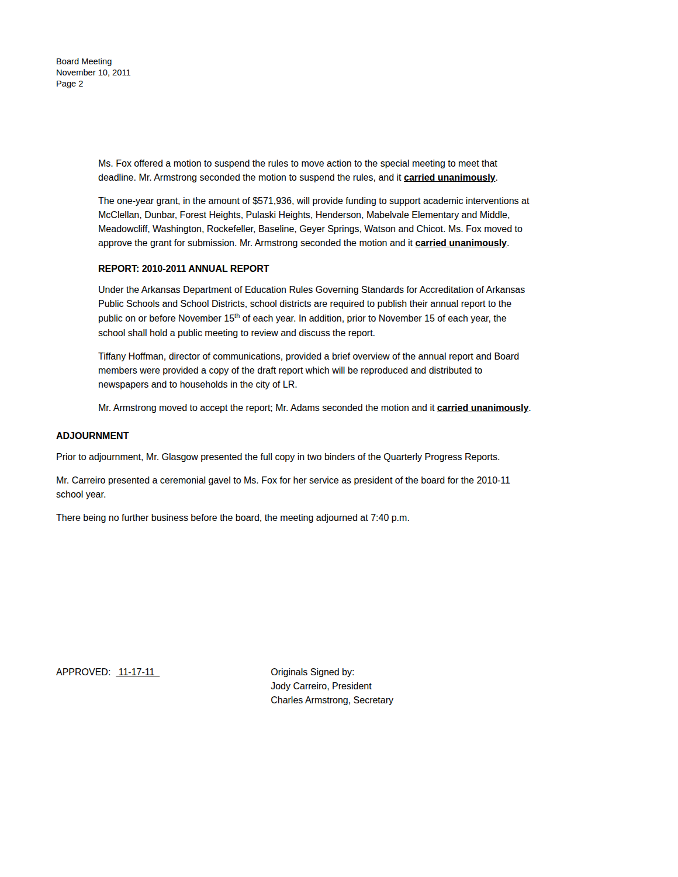Board Meeting
November 10, 2011
Page 2
Ms. Fox offered a motion to suspend the rules to move action to the special meeting to meet that deadline. Mr. Armstrong seconded the motion to suspend the rules, and it carried unanimously.
The one-year grant, in the amount of $571,936, will provide funding to support academic interventions at McClellan, Dunbar, Forest Heights, Pulaski Heights, Henderson, Mabelvale Elementary and Middle, Meadowcliff, Washington, Rockefeller, Baseline, Geyer Springs, Watson and Chicot. Ms. Fox moved to approve the grant for submission. Mr. Armstrong seconded the motion and it carried unanimously.
REPORT: 2010-2011 ANNUAL REPORT
Under the Arkansas Department of Education Rules Governing Standards for Accreditation of Arkansas Public Schools and School Districts, school districts are required to publish their annual report to the public on or before November 15th of each year. In addition, prior to November 15 of each year, the school shall hold a public meeting to review and discuss the report.
Tiffany Hoffman, director of communications, provided a brief overview of the annual report and Board members were provided a copy of the draft report which will be reproduced and distributed to newspapers and to households in the city of LR.
Mr. Armstrong moved to accept the report; Mr. Adams seconded the motion and it carried unanimously.
ADJOURNMENT
Prior to adjournment, Mr. Glasgow presented the full copy in two binders of the Quarterly Progress Reports.
Mr. Carreiro presented a ceremonial gavel to Ms. Fox for her service as president of the board for the 2010-11 school year.
There being no further business before the board, the meeting adjourned at 7:40 p.m.
APPROVED: 11-17-11
Originals Signed by:
Jody Carreiro, President
Charles Armstrong, Secretary